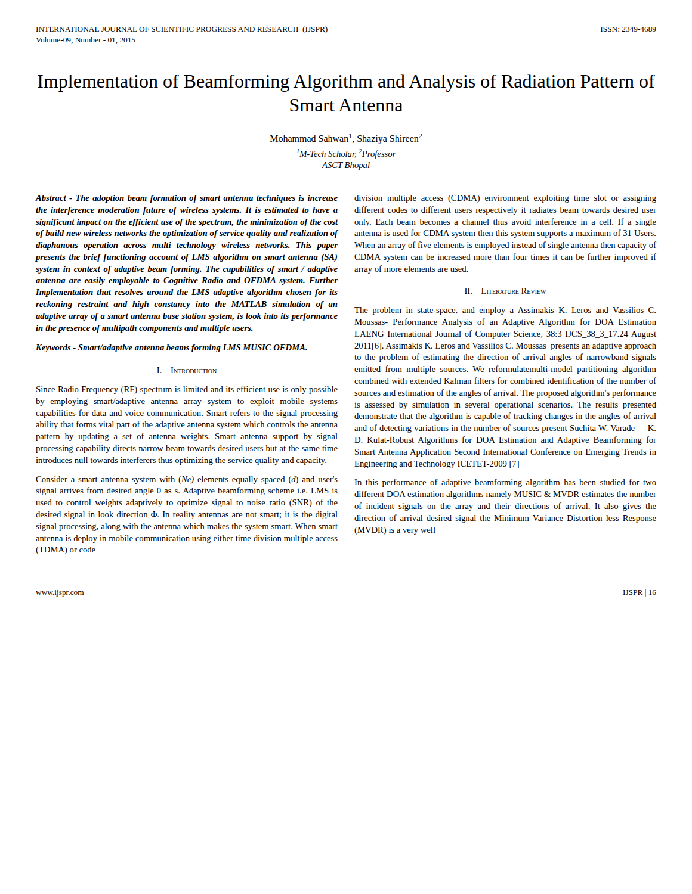INTERNATIONAL JOURNAL OF SCIENTIFIC PROGRESS AND RESEARCH (IJSPR)
Volume-09, Number - 01, 2015
ISSN: 2349-4689
Implementation of Beamforming Algorithm and Analysis of Radiation Pattern of Smart Antenna
Mohammad Sahwan1, Shaziya Shireen2
1M-Tech Scholar, 2Professor
ASCT Bhopal
Abstract - The adoption beam formation of smart antenna techniques is increase the interference moderation future of wireless systems. It is estimated to have a significant impact on the efficient use of the spectrum, the minimization of the cost of build new wireless networks the optimization of service quality and realization of diaphanous operation across multi technology wireless networks. This paper presents the brief functioning account of LMS algorithm on smart antenna (SA) system in context of adaptive beam forming. The capabilities of smart / adaptive antenna are easily employable to Cognitive Radio and OFDMA system. Further Implementation that resolves around the LMS adaptive algorithm chosen for its reckoning restraint and high constancy into the MATLAB simulation of an adaptive array of a smart antenna base station system, is look into its performance in the presence of multipath components and multiple users.
Keywords - Smart/adaptive antenna beams forming LMS MUSIC OFDMA.
I. Introduction
Since Radio Frequency (RF) spectrum is limited and its efficient use is only possible by employing smart/adaptive antenna array system to exploit mobile systems capabilities for data and voice communication. Smart refers to the signal processing ability that forms vital part of the adaptive antenna system which controls the antenna pattern by updating a set of antenna weights. Smart antenna support by signal processing capability directs narrow beam towards desired users but at the same time introduces null towards interferers thus optimizing the service quality and capacity.
Consider a smart antenna system with (Ne) elements equally spaced (d) and user's signal arrives from desired angle 0 as s. Adaptive beamforming scheme i.e. LMS is used to control weights adaptively to optimize signal to noise ratio (SNR) of the desired signal in look direction Φ. In reality antennas are not smart; it is the digital signal processing, along with the antenna which makes the system smart. When smart antenna is deploy in mobile communication using either time division multiple access (TDMA) or code
division multiple access (CDMA) environment exploiting time slot or assigning different codes to different users respectively it radiates beam towards desired user only. Each beam becomes a channel thus avoid interference in a cell. If a single antenna is used for CDMA system then this system supports a maximum of 31 Users. When an array of five elements is employed instead of single antenna then capacity of CDMA system can be increased more than four times it can be further improved if array of more elements are used.
II. Literature Review
The problem in state-space, and employ a Assimakis K. Leros and Vassilios C. Moussas- Performance Analysis of an Adaptive Algorithm for DOA Estimation LAENG International Journal of Computer Science, 38:3 IJCS_38_3_17.24 August 2011[6]. Assimakis K. Leros and Vassilios C. Moussas presents an adaptive approach to the problem of estimating the direction of arrival angles of narrowband signals emitted from multiple sources. We reformulatemulti-model partitioning algorithm combined with extended Kalman filters for combined identification of the number of sources and estimation of the angles of arrival. The proposed algorithm's performance is assessed by simulation in several operational scenarios. The results presented demonstrate that the algorithm is capable of tracking changes in the angles of arrival and of detecting variations in the number of sources present Suchita W. Varade K. D. Kulat-Robust Algorithms for DOA Estimation and Adaptive Beamforming for Smart Antenna Application Second International Conference on Emerging Trends in Engineering and Technology ICETET-2009 [7]
In this performance of adaptive beamforming algorithm has been studied for two different DOA estimation algorithms namely MUSIC & MVDR estimates the number of incident signals on the array and their directions of arrival. It also gives the direction of arrival desired signal the Minimum Variance Distortion less Response (MVDR) is a very well
www.ijspr.com
IJSPR | 16